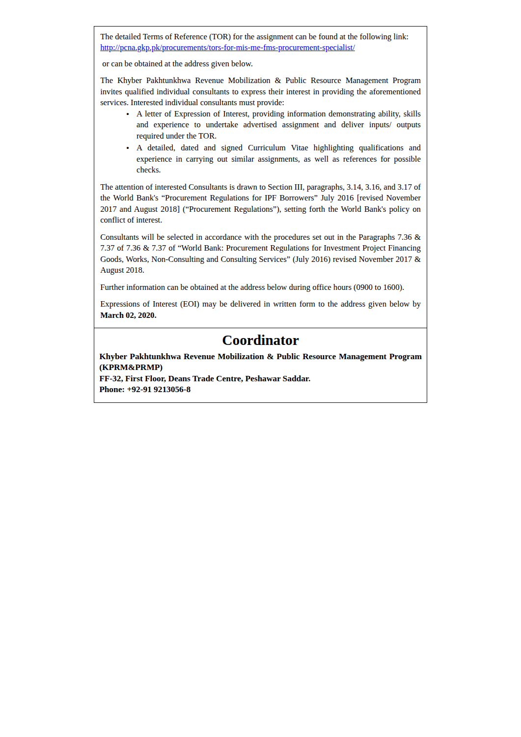The detailed Terms of Reference (TOR) for the assignment can be found at the following link:
http://pcna.gkp.pk/procurements/tors-for-mis-me-fms-procurement-specialist/
or can be obtained at the address given below.
The Khyber Pakhtunkhwa Revenue Mobilization & Public Resource Management Program invites qualified individual consultants to express their interest in providing the aforementioned services. Interested individual consultants must provide:
A letter of Expression of Interest, providing information demonstrating ability, skills and experience to undertake advertised assignment and deliver inputs/ outputs required under the TOR.
A detailed, dated and signed Curriculum Vitae highlighting qualifications and experience in carrying out similar assignments, as well as references for possible checks.
The attention of interested Consultants is drawn to Section III, paragraphs, 3.14, 3.16, and 3.17 of the World Bank's “Procurement Regulations for IPF Borrowers” July 2016 [revised November 2017 and August 2018] (“Procurement Regulations”), setting forth the World Bank's policy on conflict of interest.
Consultants will be selected in accordance with the procedures set out in the Paragraphs 7.36 & 7.37 of 7.36 & 7.37 of “World Bank: Procurement Regulations for Investment Project Financing Goods, Works, Non-Consulting and Consulting Services” (July 2016) revised November 2017 & August 2018.
Further information can be obtained at the address below during office hours (0900 to 1600).
Expressions of Interest (EOI) may be delivered in written form to the address given below by March 02, 2020.
Coordinator
Khyber Pakhtunkhwa Revenue Mobilization & Public Resource Management Program (KPRM&PRMP)
FF-32, First Floor, Deans Trade Centre, Peshawar Saddar.
Phone: +92-91 9213056-8